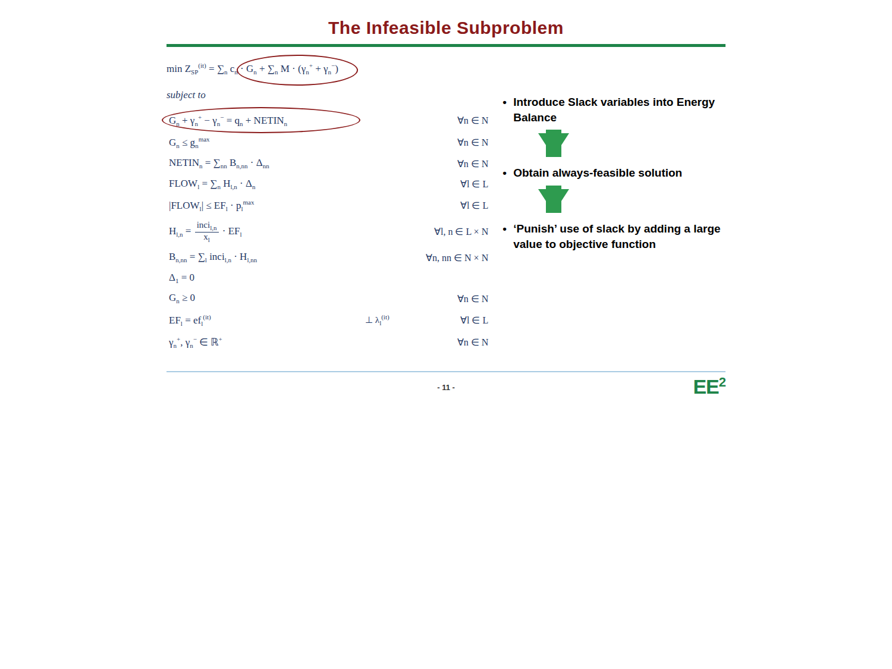The Infeasible Subproblem
min ZSP(it) = ∑n cn · Gn + ∑n M · (γn+ + γn−)
subject to
| G n + γ n + − γ n − = q n + NETIN n | | ∀n ∈ N |
| G n ≤ g n max | | ∀n ∈ N |
| NETIN n = ∑ nn B n,nn · Δ nn | | ∀n ∈ N |
| FLOW l = ∑ n H l,n · Δ n | | ∀l ∈ L |
| /FLOW l / ≤ EF l · p l max | | ∀l ∈ L |
| H l,n = inci l,n x l · EF l | | ∀l, n ∈ L × N |
| B n,nn = ∑ l inci l,n · H l,nn | | ∀n, nn ∈ N × N |
| Δ 1 = 0 | | |
| G n ≥ 0 | | ∀n ∈ N |
| EF l = ef l (it) | ⊥ λ l (it) | ∀l ∈ L |
| γ n + , γ n − ∈ ℝ + | | ∀n ∈ N |
Introduce Slack variables into Energy Balance
Obtain always-feasible solution
‘Punish’ use of slack by adding a large value to objective function
- 11 -
EE2